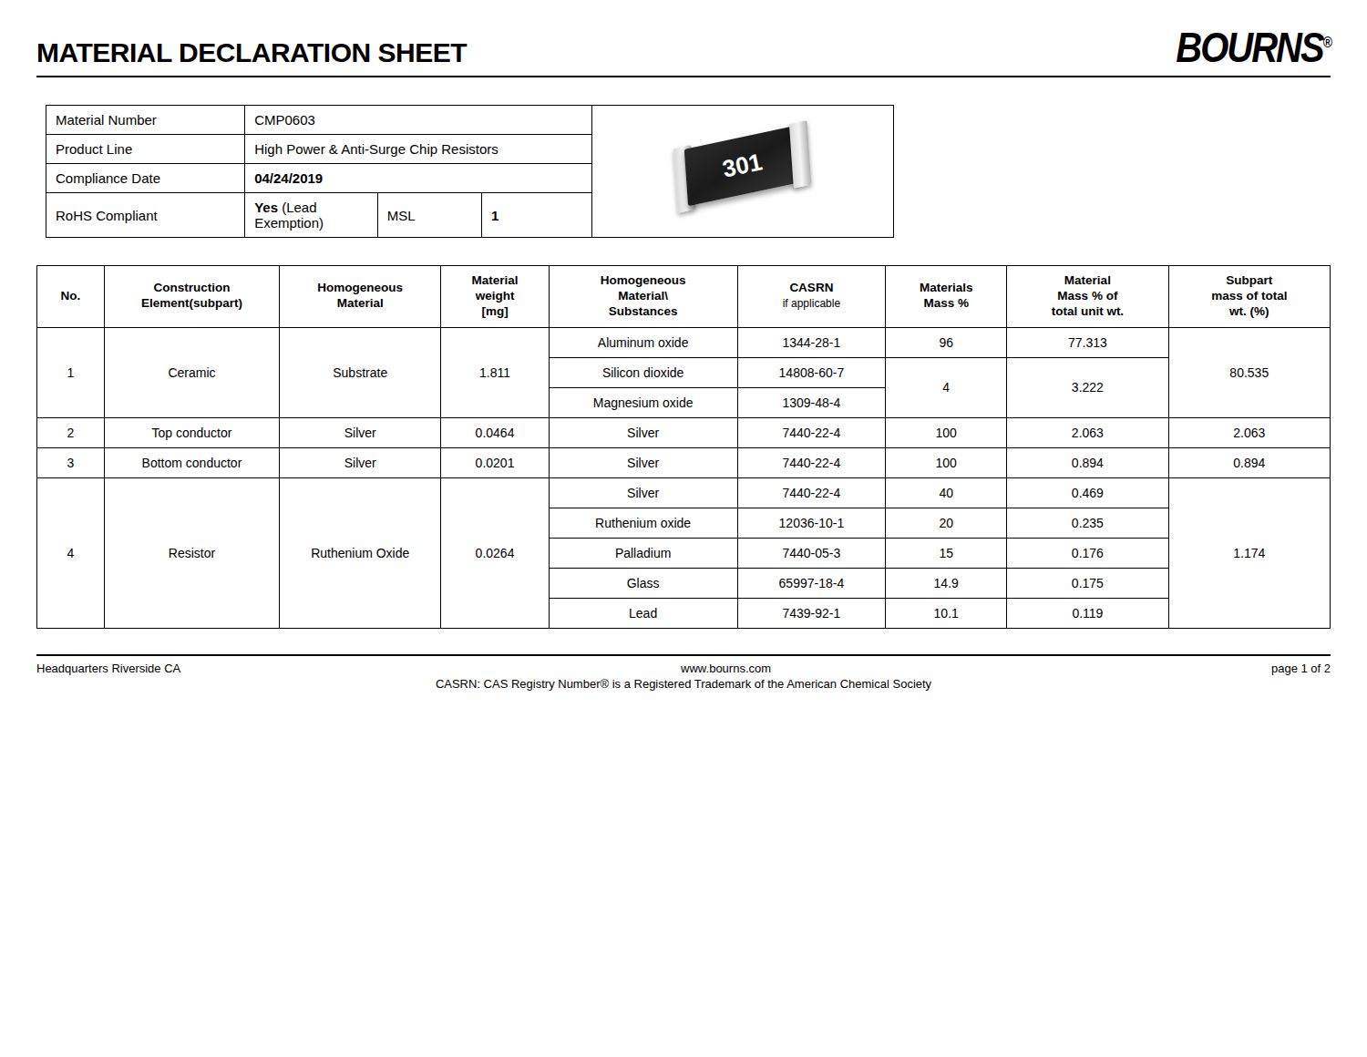MATERIAL DECLARATION SHEET
BOURNS®
| Material Number | CMP0603 |
| Product Line | High Power & Anti-Surge Chip Resistors |
| Compliance Date | 04/24/2019 |
| RoHS Compliant | Yes (Lead Exemption) | MSL | 1 |
| No. | Construction Element(subpart) | Homogeneous Material | Material weight [mg] | Homogeneous Material\ Substances | CASRN if applicable | Materials Mass % | Material Mass % of total unit wt. | Subpart mass of total wt. (%) |
| --- | --- | --- | --- | --- | --- | --- | --- | --- |
| 1 | Ceramic | Substrate | 1.811 | Aluminum oxide | 1344-28-1 | 96 | 77.313 | 80.535 |
| Silicon dioxide | 14808-60-7 | 4 | 3.222 |
| Magnesium oxide | 1309-48-4 |
| 2 | Top conductor | Silver | 0.0464 | Silver | 7440-22-4 | 100 | 2.063 | 2.063 |
| 3 | Bottom conductor | Silver | 0.0201 | Silver | 7440-22-4 | 100 | 0.894 | 0.894 |
| 4 | Resistor | Ruthenium Oxide | 0.0264 | Silver | 7440-22-4 | 40 | 0.469 | 1.174 |
| Ruthenium oxide | 12036-10-1 | 20 | 0.235 |
| Palladium | 7440-05-3 | 15 | 0.176 |
| Glass | 65997-18-4 | 14.9 | 0.175 |
| Lead | 7439-92-1 | 10.1 | 0.119 |
Headquarters Riverside CA www.bourns.com page 1 of 2
CASRN: CAS Registry Number® is a Registered Trademark of the American Chemical Society